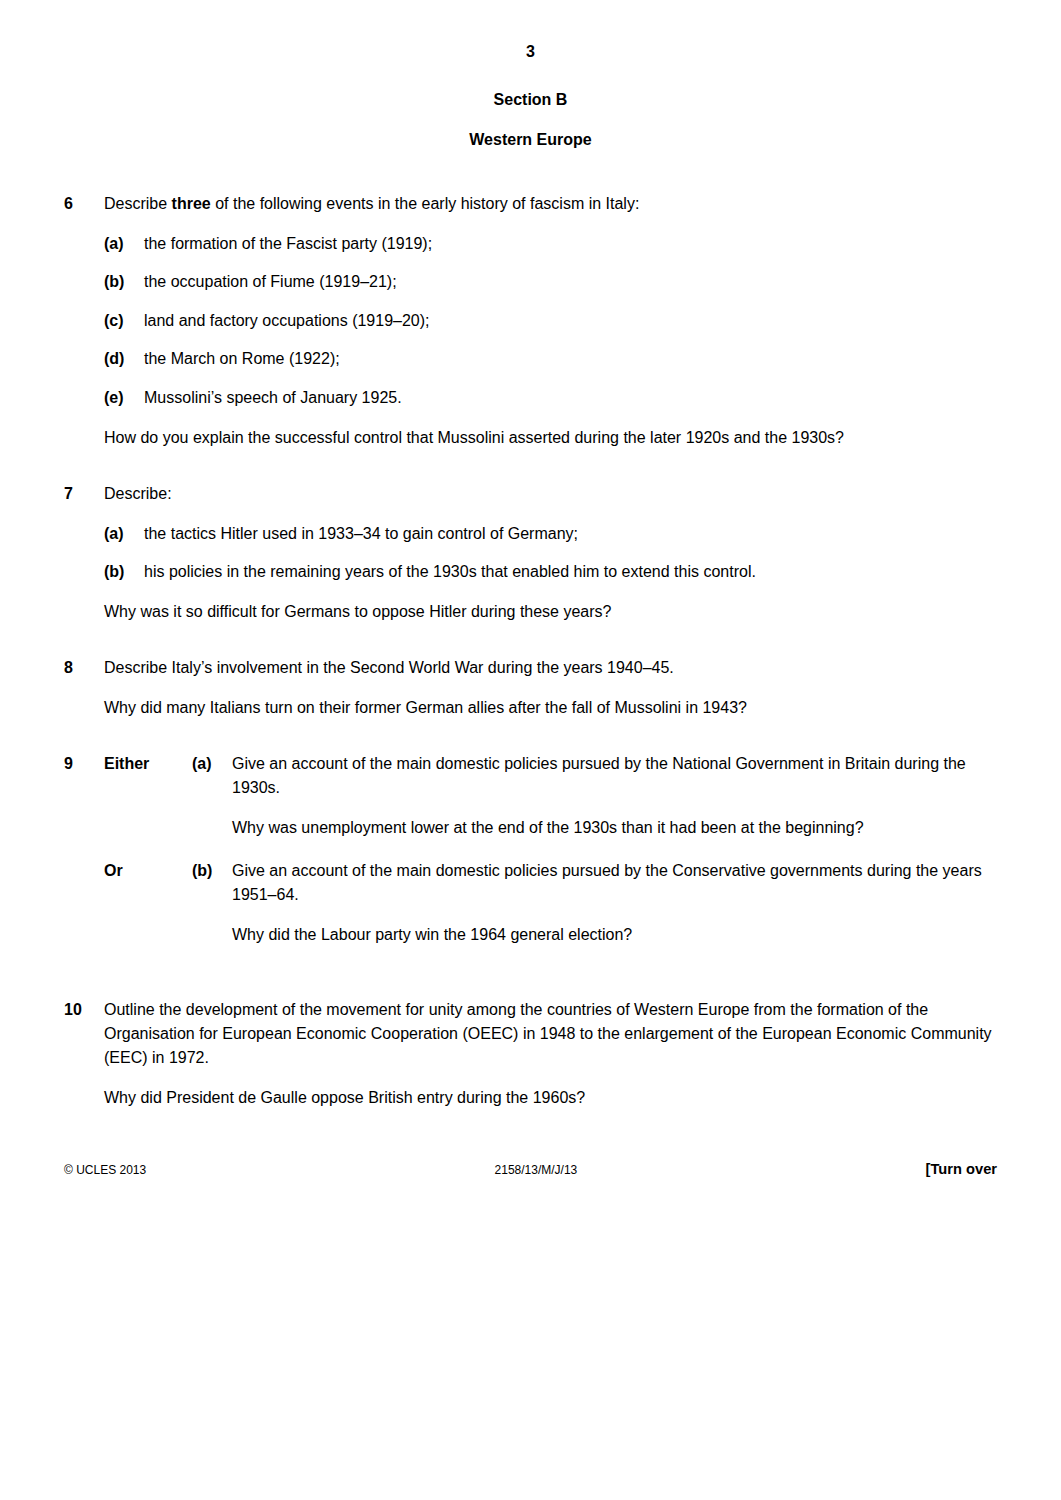3
Section B
Western Europe
6
Describe three of the following events in the early history of fascism in Italy:
(a) the formation of the Fascist party (1919);
(b) the occupation of Fiume (1919–21);
(c) land and factory occupations (1919–20);
(d) the March on Rome (1922);
(e) Mussolini’s speech of January 1925.
How do you explain the successful control that Mussolini asserted during the later 1920s and the 1930s?
7
Describe:
(a) the tactics Hitler used in 1933–34 to gain control of Germany;
(b) his policies in the remaining years of the 1930s that enabled him to extend this control.
Why was it so difficult for Germans to oppose Hitler during these years?
8
Describe Italy’s involvement in the Second World War during the years 1940–45.
Why did many Italians turn on their former German allies after the fall of Mussolini in 1943?
9
Either
(a)
Give an account of the main domestic policies pursued by the National Government in Britain during the 1930s.
Why was unemployment lower at the end of the 1930s than it had been at the beginning?
Or
(b)
Give an account of the main domestic policies pursued by the Conservative governments during the years 1951–64.
Why did the Labour party win the 1964 general election?
10
Outline the development of the movement for unity among the countries of Western Europe from the formation of the Organisation for European Economic Cooperation (OEEC) in 1948 to the enlargement of the European Economic Community (EEC) in 1972.
Why did President de Gaulle oppose British entry during the 1960s?
© UCLES 2013 2158/13/M/J/13 [Turn over